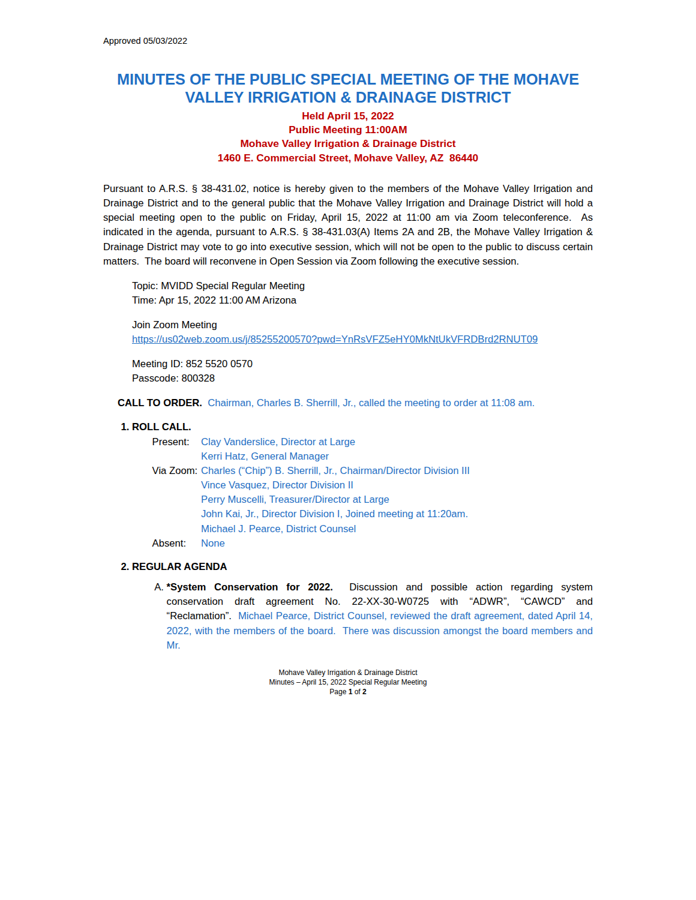Approved 05/03/2022
MINUTES OF THE PUBLIC SPECIAL MEETING OF THE MOHAVE VALLEY IRRIGATION & DRAINAGE DISTRICT
Held April 15, 2022
Public Meeting 11:00AM
Mohave Valley Irrigation & Drainage District
1460 E. Commercial Street, Mohave Valley, AZ 86440
Pursuant to A.R.S. § 38-431.02, notice is hereby given to the members of the Mohave Valley Irrigation and Drainage District and to the general public that the Mohave Valley Irrigation and Drainage District will hold a special meeting open to the public on Friday, April 15, 2022 at 11:00 am via Zoom teleconference. As indicated in the agenda, pursuant to A.R.S. § 38-431.03(A) Items 2A and 2B, the Mohave Valley Irrigation & Drainage District may vote to go into executive session, which will not be open to the public to discuss certain matters. The board will reconvene in Open Session via Zoom following the executive session.
Topic: MVIDD Special Regular Meeting
Time: Apr 15, 2022 11:00 AM Arizona
Join Zoom Meeting
https://us02web.zoom.us/j/85255200570?pwd=YnRsVFZ5eHY0MkNtUkVFRDBrd2RNUT09
Meeting ID: 852 5520 0570
Passcode: 800328
CALL TO ORDER. Chairman, Charles B. Sherrill, Jr., called the meeting to order at 11:08 am.
ROLL CALL.
| Present: | Clay Vanderslice, Director at Large Kerri Hatz, General Manager |
| Via Zoom: | Charles (“Chip”) B. Sherrill, Jr., Chairman/Director Division III Vince Vasquez, Director Division II Perry Muscelli, Treasurer/Director at Large John Kai, Jr., Director Division I, Joined meeting at 11:20am. Michael J. Pearce, District Counsel |
| Absent: | None |
REGULAR AGENDA
*System Conservation for 2022. Discussion and possible action regarding system conservation draft agreement No. 22-XX-30-W0725 with “ADWR”, “CAWCD” and “Reclamation”. Michael Pearce, District Counsel, reviewed the draft agreement, dated April 14, 2022, with the members of the board. There was discussion amongst the board members and Mr.
Mohave Valley Irrigation & Drainage District
Minutes – April 15, 2022 Special Regular Meeting
Page 1 of 2